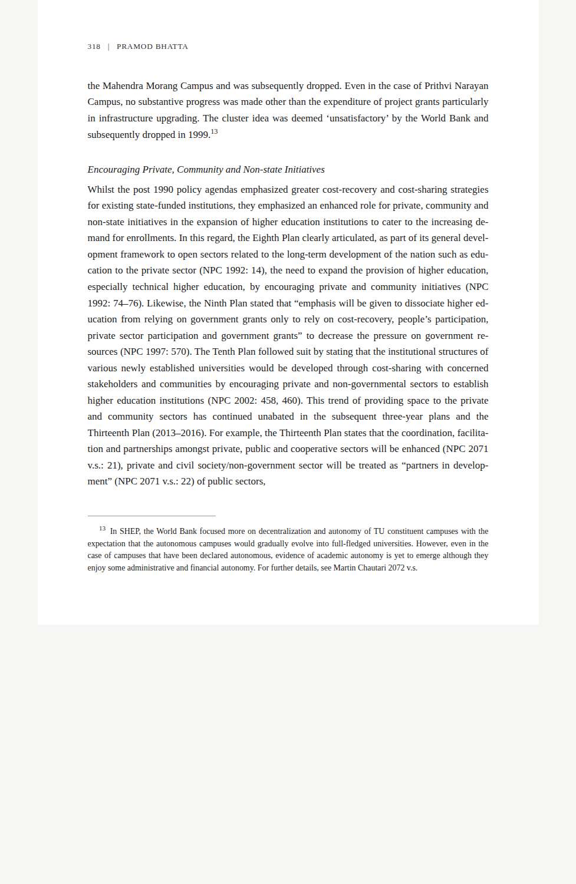318|PRAMOD BHATTA
the Mahendra Morang Campus and was subsequently dropped. Even in the case of Prithvi Narayan Campus, no substantive progress was made other than the expenditure of project grants particularly in infrastructure upgrading. The cluster idea was deemed ‘unsatisfactory’ by the World Bank and subsequently dropped in 1999.13
Encouraging Private, Community and Non-state Initiatives
Whilst the post 1990 policy agendas emphasized greater cost-recovery and cost-sharing strategies for existing state-funded institutions, they emphasized an enhanced role for private, community and non-state initiatives in the expansion of higher education institutions to cater to the increasing demand for enrollments. In this regard, the Eighth Plan clearly articulated, as part of its general development framework to open sectors related to the long-term development of the nation such as education to the private sector (NPC 1992: 14), the need to expand the provision of higher education, especially technical higher education, by encouraging private and community initiatives (NPC 1992: 74–76). Likewise, the Ninth Plan stated that “emphasis will be given to dissociate higher education from relying on government grants only to rely on cost-recovery, people’s participation, private sector participation and government grants” to decrease the pressure on government resources (NPC 1997: 570). The Tenth Plan followed suit by stating that the institutional structures of various newly established universities would be developed through cost-sharing with concerned stakeholders and communities by encouraging private and non-governmental sectors to establish higher education institutions (NPC 2002: 458, 460). This trend of providing space to the private and community sectors has continued unabated in the subsequent three-year plans and the Thirteenth Plan (2013–2016). For example, the Thirteenth Plan states that the coordination, facilitation and partnerships amongst private, public and cooperative sectors will be enhanced (NPC 2071 v.s.: 21), private and civil society/non-government sector will be treated as “partners in development” (NPC 2071 v.s.: 22) of public sectors,
13 In SHEP, the World Bank focused more on decentralization and autonomy of TU constituent campuses with the expectation that the autonomous campuses would gradually evolve into full-fledged universities. However, even in the case of campuses that have been declared autonomous, evidence of academic autonomy is yet to emerge although they enjoy some administrative and financial autonomy. For further details, see Martin Chautari 2072 v.s.